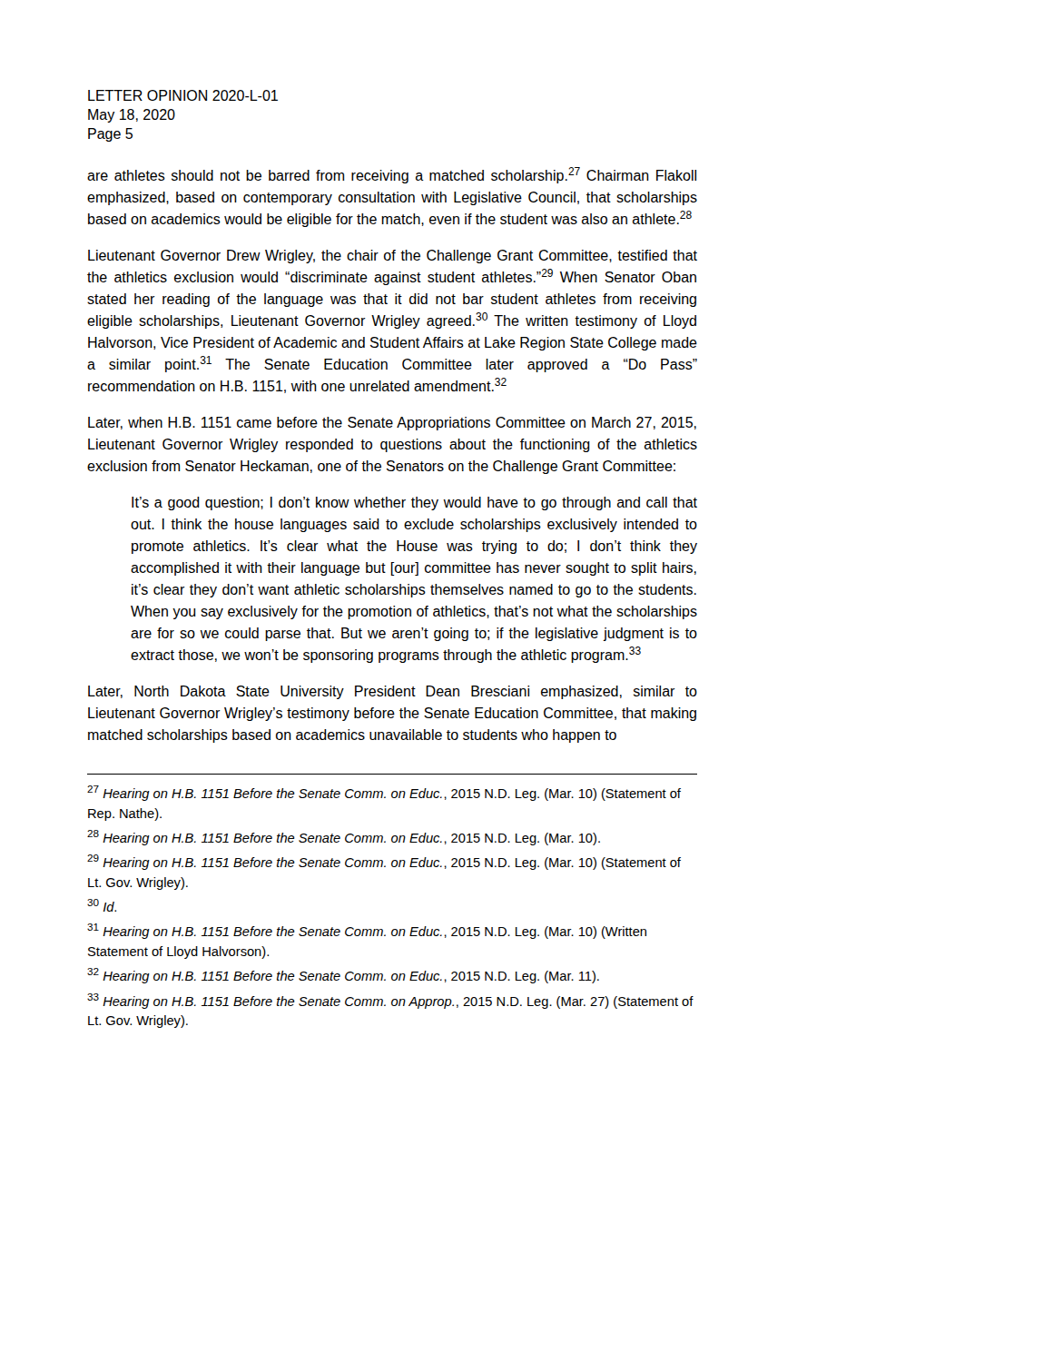LETTER OPINION 2020-L-01
May 18, 2020
Page 5
are athletes should not be barred from receiving a matched scholarship.27 Chairman Flakoll emphasized, based on contemporary consultation with Legislative Council, that scholarships based on academics would be eligible for the match, even if the student was also an athlete.28
Lieutenant Governor Drew Wrigley, the chair of the Challenge Grant Committee, testified that the athletics exclusion would “discriminate against student athletes.”29 When Senator Oban stated her reading of the language was that it did not bar student athletes from receiving eligible scholarships, Lieutenant Governor Wrigley agreed.30 The written testimony of Lloyd Halvorson, Vice President of Academic and Student Affairs at Lake Region State College made a similar point.31 The Senate Education Committee later approved a “Do Pass” recommendation on H.B. 1151, with one unrelated amendment.32
Later, when H.B. 1151 came before the Senate Appropriations Committee on March 27, 2015, Lieutenant Governor Wrigley responded to questions about the functioning of the athletics exclusion from Senator Heckaman, one of the Senators on the Challenge Grant Committee:
It’s a good question; I don’t know whether they would have to go through and call that out. I think the house languages said to exclude scholarships exclusively intended to promote athletics. It’s clear what the House was trying to do; I don’t think they accomplished it with their language but [our] committee has never sought to split hairs, it’s clear they don’t want athletic scholarships themselves named to go to the students. When you say exclusively for the promotion of athletics, that’s not what the scholarships are for so we could parse that. But we aren’t going to; if the legislative judgment is to extract those, we won’t be sponsoring programs through the athletic program.33
Later, North Dakota State University President Dean Bresciani emphasized, similar to Lieutenant Governor Wrigley’s testimony before the Senate Education Committee, that making matched scholarships based on academics unavailable to students who happen to
27 Hearing on H.B. 1151 Before the Senate Comm. on Educ., 2015 N.D. Leg. (Mar. 10) (Statement of Rep. Nathe).
28 Hearing on H.B. 1151 Before the Senate Comm. on Educ., 2015 N.D. Leg. (Mar. 10).
29 Hearing on H.B. 1151 Before the Senate Comm. on Educ., 2015 N.D. Leg. (Mar. 10) (Statement of Lt. Gov. Wrigley).
30 Id.
31 Hearing on H.B. 1151 Before the Senate Comm. on Educ., 2015 N.D. Leg. (Mar. 10) (Written Statement of Lloyd Halvorson).
32 Hearing on H.B. 1151 Before the Senate Comm. on Educ., 2015 N.D. Leg. (Mar. 11).
33 Hearing on H.B. 1151 Before the Senate Comm. on Approp., 2015 N.D. Leg. (Mar. 27) (Statement of Lt. Gov. Wrigley).